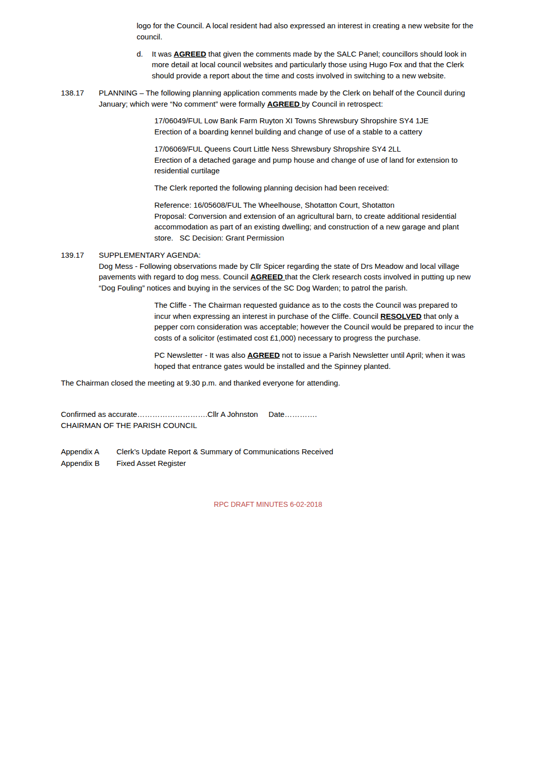logo for the Council. A local resident had also expressed an interest in creating a new website for the council.
d.
It was AGREED that given the comments made by the SALC Panel; councillors should look in more detail at local council websites and particularly those using Hugo Fox and that the Clerk should provide a report about the time and costs involved in switching to a new website.
138.17
PLANNING – The following planning application comments made by the Clerk on behalf of the Council during January; which were “No comment” were formally AGREED by Council in retrospect:
17/06049/FUL Low Bank Farm Ruyton XI Towns Shrewsbury Shropshire SY4 1JE
Erection of a boarding kennel building and change of use of a stable to a cattery
17/06069/FUL Queens Court Little Ness Shrewsbury Shropshire SY4 2LL
Erection of a detached garage and pump house and change of use of land for extension to residential curtilage
The Clerk reported the following planning decision had been received:
Reference: 16/05608/FUL The Wheelhouse, Shotatton Court, Shotatton
Proposal: Conversion and extension of an agricultural barn, to create additional residential accommodation as part of an existing dwelling; and construction of a new garage and plant store. SC Decision: Grant Permission
139.17
SUPPLEMENTARY AGENDA:
Dog Mess - Following observations made by Cllr Spicer regarding the state of Drs Meadow and local village pavements with regard to dog mess. Council AGREED that the Clerk research costs involved in putting up new “Dog Fouling” notices and buying in the services of the SC Dog Warden; to patrol the parish.
The Cliffe - The Chairman requested guidance as to the costs the Council was prepared to incur when expressing an interest in purchase of the Cliffe. Council RESOLVED that only a pepper corn consideration was acceptable; however the Council would be prepared to incur the costs of a solicitor (estimated cost £1,000) necessary to progress the purchase.
PC Newsletter - It was also AGREED not to issue a Parish Newsletter until April; when it was hoped that entrance gates would be installed and the Spinney planted.
The Chairman closed the meeting at 9.30 p.m. and thanked everyone for attending.
Confirmed as accurate……………………….Cllr A Johnston Date………….
CHAIRMAN OF THE PARISH COUNCIL
Appendix A
Clerk’s Update Report & Summary of Communications Received
Appendix B
Fixed Asset Register
RPC DRAFT MINUTES 6-02-2018